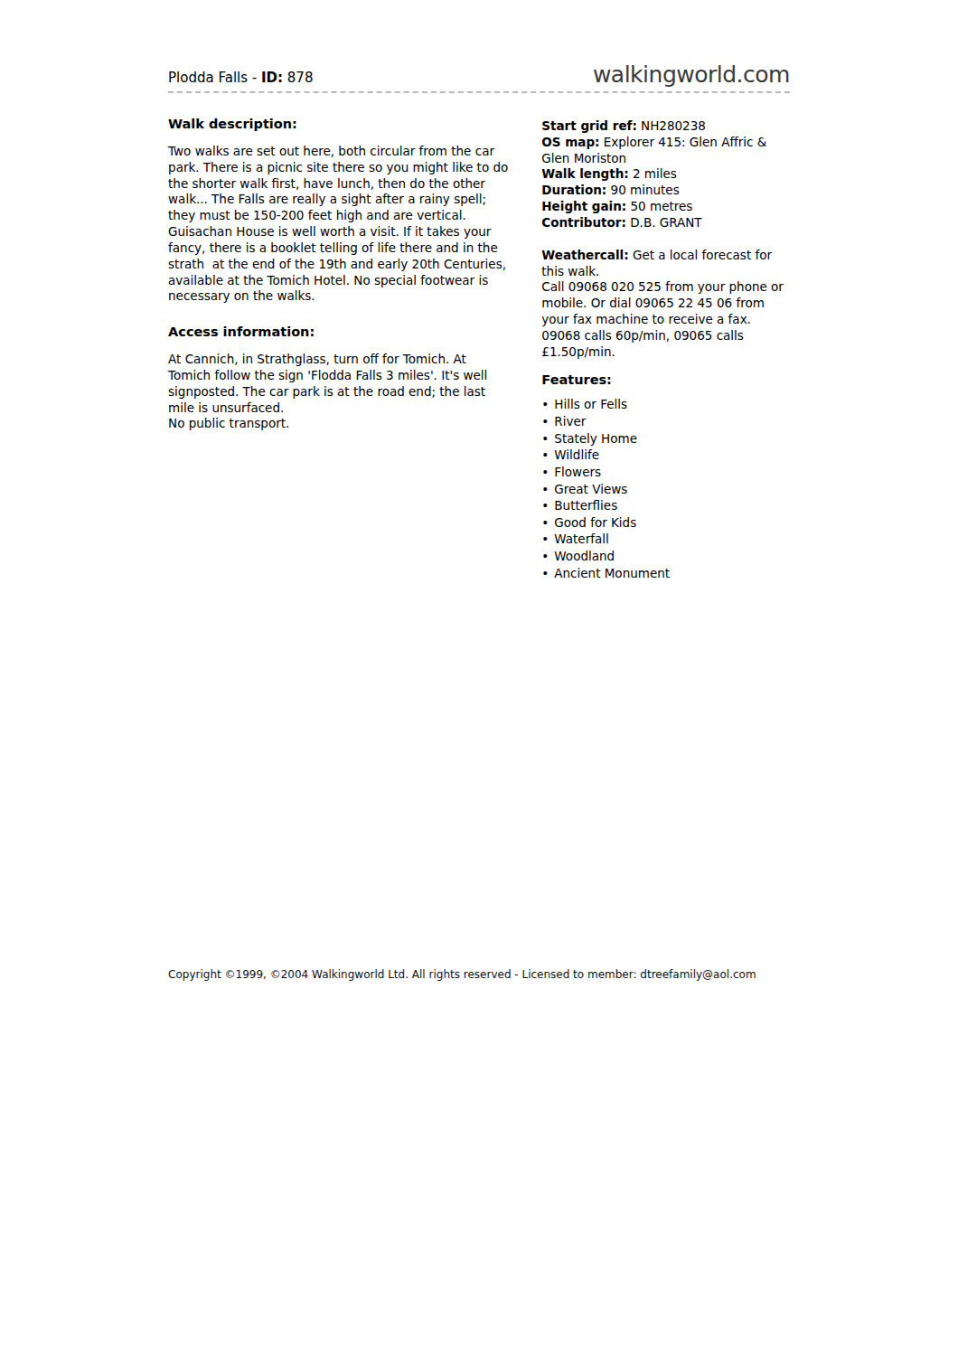Plodda Falls - ID: 878
walkingworld.com
Walk description:
Two walks are set out here, both circular from the car park. There is a picnic site there so you might like to do the shorter walk first, have lunch, then do the other walk... The Falls are really a sight after a rainy spell; they must be 150-200 feet high and are vertical. Guisachan House is well worth a visit. If it takes your fancy, there is a booklet telling of life there and in the strath at the end of the 19th and early 20th Centuries, available at the Tomich Hotel. No special footwear is necessary on the walks.
Access information:
At Cannich, in Strathglass, turn off for Tomich. At Tomich follow the sign 'Flodda Falls 3 miles'. It's well signposted. The car park is at the road end; the last mile is unsurfaced.
No public transport.
Start grid ref: NH280238
OS map: Explorer 415: Glen Affric & Glen Moriston
Walk length: 2 miles
Duration: 90 minutes
Height gain: 50 metres
Contributor: D.B. GRANT
Weathercall: Get a local forecast for this walk.
Call 09068 020 525 from your phone or mobile. Or dial 09065 22 45 06 from your fax machine to receive a fax.
09068 calls 60p/min, 09065 calls £1.50p/min.
Features:
Hills or Fells
River
Stately Home
Wildlife
Flowers
Great Views
Butterflies
Good for Kids
Waterfall
Woodland
Ancient Monument
Copyright ©1999, ©2004 Walkingworld Ltd. All rights reserved - Licensed to member: dtreefamily@aol.com